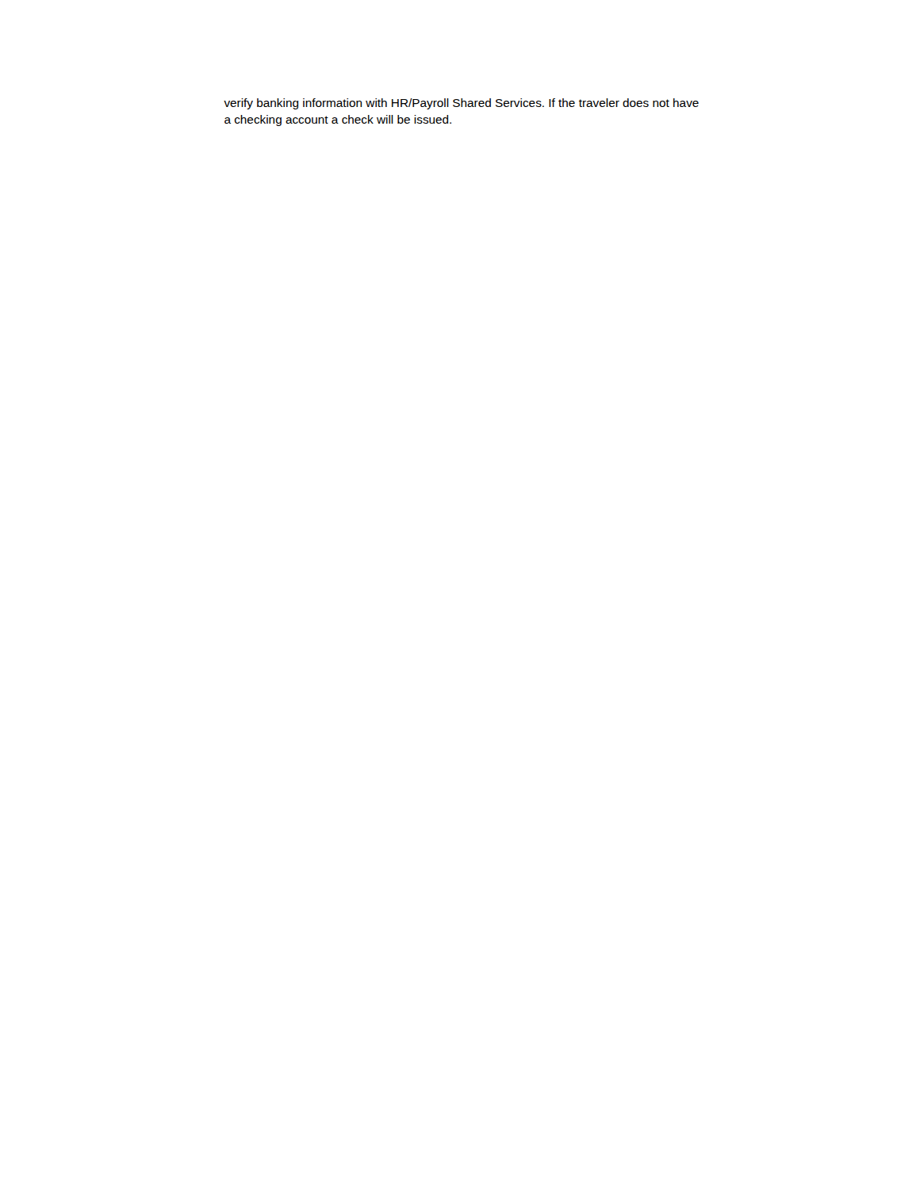verify banking information with HR/Payroll Shared Services. If the traveler does not have a checking account a check will be issued.